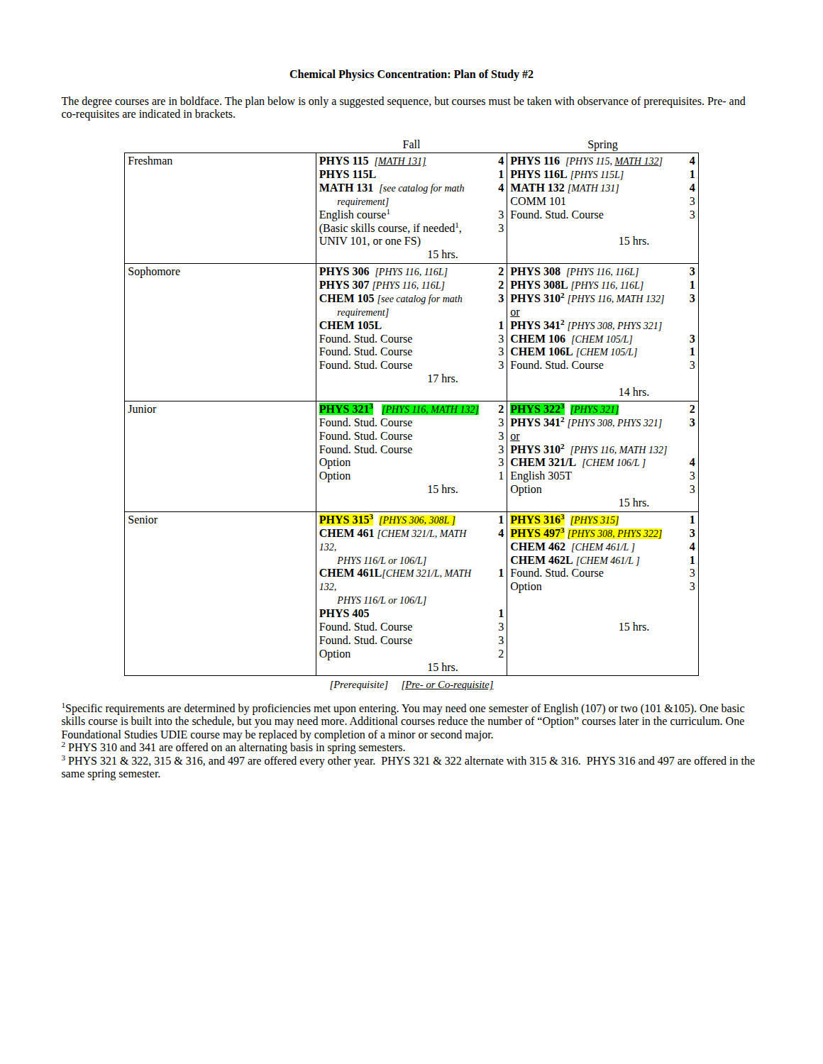Chemical Physics Concentration: Plan of Study #2
The degree courses are in boldface. The plan below is only a suggested sequence, but courses must be taken with observance of prerequisites. Pre- and co-requisites are indicated in brackets.
| | Fall | Spring |
| Freshman | / PHYS 115 [MATH 131] / 4 / / PHYS 115L / 1 / / MATH 131 [see catalog for math / 4 / / requirement] / / / English course 1 / 3 / / (Basic skills course, if needed 1 , / 3 / / UNIV 101, or one FS) / / / 15 hrs. / | / PHYS 116 [PHYS 115, MATH 132 ] / 4 / / PHYS 116L [PHYS 115L] / 1 / / MATH 132 [MATH 131] / 4 / / COMM 101 / 3 / / Found. Stud. Course / 3 / / 15 hrs. / |
| Sophomore | / PHYS 306 [PHYS 116, 116L] / 2 / / PHYS 307 [PHYS 116, 116L] / 2 / / CHEM 105 [see catalog for math / 3 / / requirement] / / / CHEM 105L / 1 / / Found. Stud. Course / 3 / / Found. Stud. Course / 3 / / Found. Stud. Course / 3 / / 17 hrs. / | / PHYS 308 [PHYS 116, 116L] / 3 / / PHYS 308L [PHYS 116, 116L] / 1 / / PHYS 310 2 [PHYS 116, MATH 132] or / 3 / / PHYS 341 2 [PHYS 308, PHYS 321] / / / CHEM 106 [CHEM 105/L] / 3 / / CHEM 106L [CHEM 105/L] / 1 / / Found. Stud. Course / 3 / / 14 hrs. / |
| Junior | / PHYS 321 3 [PHYS 116, MATH 132] / 2 / / Found. Stud. Course / 3 / / Found. Stud. Course / 3 / / Found. Stud. Course / 3 / / Option / 3 / / Option / 1 / / 15 hrs. / | / PHYS 322 3 [PHYS 321] / 2 / / PHYS 341 2 [PHYS 308, PHYS 321] or / 3 / / PHYS 310 2 [PHYS 116, MATH 132] / / / CHEM 321/L [CHEM 106/L ] / 4 / / English 305T / 3 / / Option / 3 / / 15 hrs. / |
| Senior | / PHYS 315 3 [PHYS 306, 308L ] / 1 / / CHEM 461 [CHEM 321/L, MATH 132, / 4 / / PHYS 116/L or 106/L] / / / CHEM 461L [CHEM 321/L, MATH 132, / 1 / / PHYS 116/L or 106/L] / / / PHYS 405 / 1 / / Found. Stud. Course / 3 / / Found. Stud. Course / 3 / / Option / 2 / / 15 hrs. / | / PHYS 316 3 [PHYS 315] / 1 / / PHYS 497 3 [PHYS 308, PHYS 322] / 3 / / CHEM 462 [CHEM 461/L ] / 4 / / CHEM 462L [CHEM 461/L ] / 1 / / Found. Stud. Course / 3 / / Option / 3 / / 15 hrs. / |
[Prerequisite] [Pre- or Co-requisite]
1Specific requirements are determined by proficiencies met upon entering. You may need one semester of English (107) or two (101 &105). One basic skills course is built into the schedule, but you may need more. Additional courses reduce the number of “Option” courses later in the curriculum. One Foundational Studies UDIE course may be replaced by completion of a minor or second major.
2 PHYS 310 and 341 are offered on an alternating basis in spring semesters.
3 PHYS 321 & 322, 315 & 316, and 497 are offered every other year. PHYS 321 & 322 alternate with 315 & 316. PHYS 316 and 497 are offered in the same spring semester.